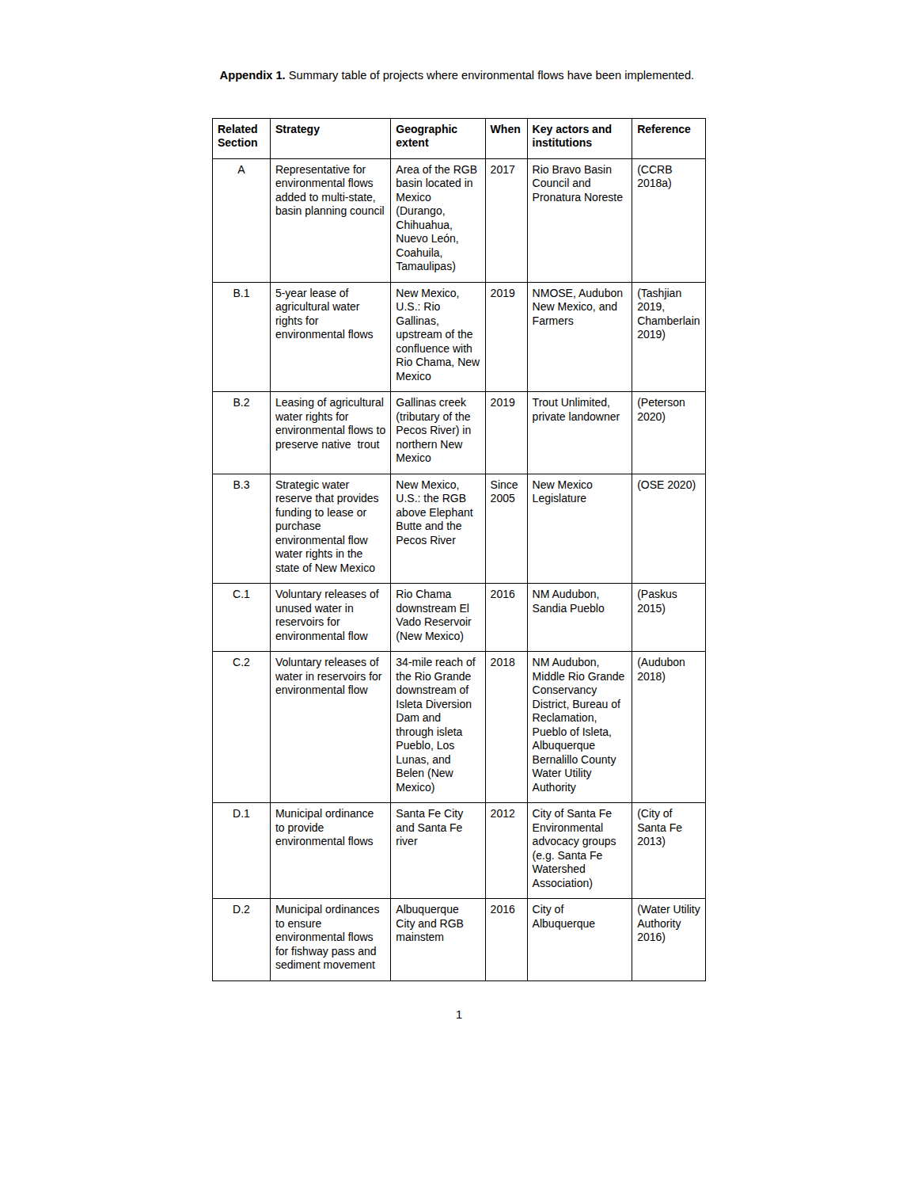Appendix 1. Summary table of projects where environmental flows have been implemented.
| Related Section | Strategy | Geographic extent | When | Key actors and institutions | Reference |
| --- | --- | --- | --- | --- | --- |
| A | Representative for environmental flows added to multi-state, basin planning council | Area of the RGB basin located in Mexico (Durango, Chihuahua, Nuevo León, Coahuila, Tamaulipas) | 2017 | Rio Bravo Basin Council and Pronatura Noreste | (CCRB 2018a) |
| B.1 | 5-year lease of agricultural water rights for environmental flows | New Mexico, U.S.: Rio Gallinas, upstream of the confluence with Rio Chama, New Mexico | 2019 | NMOSE, Audubon New Mexico, and Farmers | (Tashjian 2019, Chamberlain 2019) |
| B.2 | Leasing of agricultural water rights for environmental flows to preserve native trout | Gallinas creek (tributary of the Pecos River) in northern New Mexico | 2019 | Trout Unlimited, private landowner | (Peterson 2020) |
| B.3 | Strategic water reserve that provides funding to lease or purchase environmental flow water rights in the state of New Mexico | New Mexico, U.S.: the RGB above Elephant Butte and the Pecos River | Since 2005 | New Mexico Legislature | (OSE 2020) |
| C.1 | Voluntary releases of unused water in reservoirs for environmental flow | Rio Chama downstream El Vado Reservoir (New Mexico) | 2016 | NM Audubon, Sandia Pueblo | (Paskus 2015) |
| C.2 | Voluntary releases of water in reservoirs for environmental flow | 34-mile reach of the Rio Grande downstream of Isleta Diversion Dam and through isleta Pueblo, Los Lunas, and Belen (New Mexico) | 2018 | NM Audubon, Middle Rio Grande Conservancy District, Bureau of Reclamation, Pueblo of Isleta, Albuquerque Bernalillo County Water Utility Authority | (Audubon 2018) |
| D.1 | Municipal ordinance to provide environmental flows | Santa Fe City and Santa Fe river | 2012 | City of Santa Fe Environmental advocacy groups (e.g. Santa Fe Watershed Association) | (City of Santa Fe 2013) |
| D.2 | Municipal ordinances to ensure environmental flows for fishway pass and sediment movement | Albuquerque City and RGB mainstem | 2016 | City of Albuquerque | (Water Utility Authority 2016) |
1